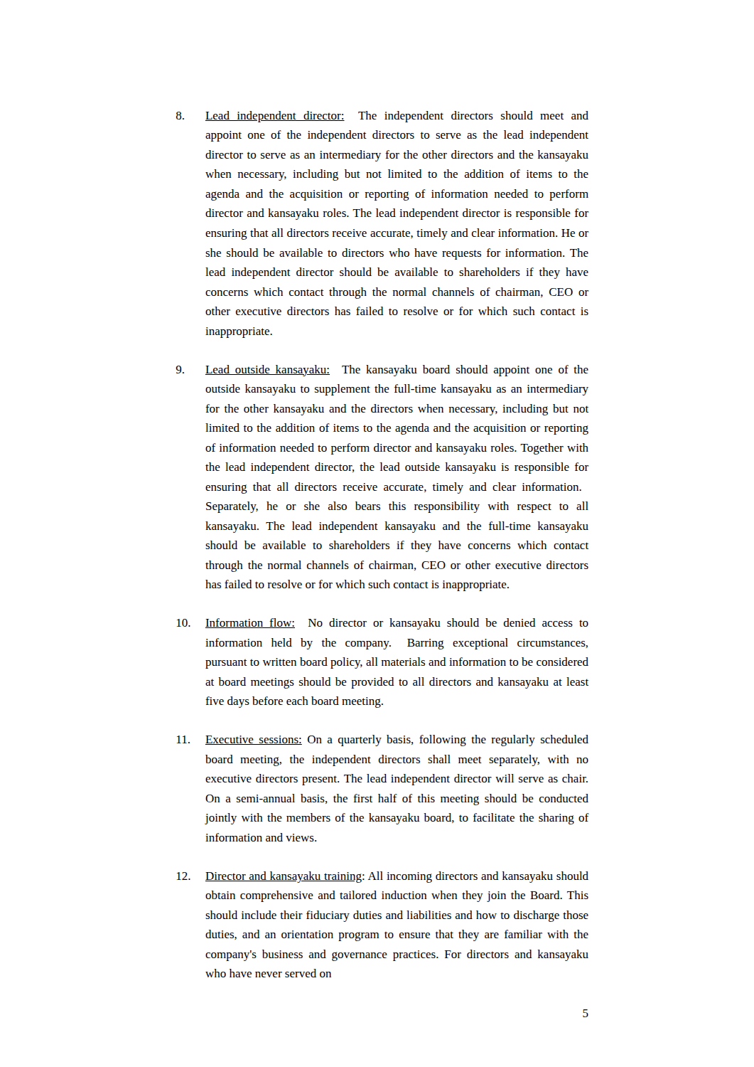8. Lead independent director: The independent directors should meet and appoint one of the independent directors to serve as the lead independent director to serve as an intermediary for the other directors and the kansayaku when necessary, including but not limited to the addition of items to the agenda and the acquisition or reporting of information needed to perform director and kansayaku roles. The lead independent director is responsible for ensuring that all directors receive accurate, timely and clear information. He or she should be available to directors who have requests for information. The lead independent director should be available to shareholders if they have concerns which contact through the normal channels of chairman, CEO or other executive directors has failed to resolve or for which such contact is inappropriate.
9. Lead outside kansayaku: The kansayaku board should appoint one of the outside kansayaku to supplement the full-time kansayaku as an intermediary for the other kansayaku and the directors when necessary, including but not limited to the addition of items to the agenda and the acquisition or reporting of information needed to perform director and kansayaku roles. Together with the lead independent director, the lead outside kansayaku is responsible for ensuring that all directors receive accurate, timely and clear information. Separately, he or she also bears this responsibility with respect to all kansayaku. The lead independent kansayaku and the full-time kansayaku should be available to shareholders if they have concerns which contact through the normal channels of chairman, CEO or other executive directors has failed to resolve or for which such contact is inappropriate.
10. Information flow: No director or kansayaku should be denied access to information held by the company. Barring exceptional circumstances, pursuant to written board policy, all materials and information to be considered at board meetings should be provided to all directors and kansayaku at least five days before each board meeting.
11. Executive sessions: On a quarterly basis, following the regularly scheduled board meeting, the independent directors shall meet separately, with no executive directors present. The lead independent director will serve as chair. On a semi-annual basis, the first half of this meeting should be conducted jointly with the members of the kansayaku board, to facilitate the sharing of information and views.
12. Director and kansayaku training: All incoming directors and kansayaku should obtain comprehensive and tailored induction when they join the Board. This should include their fiduciary duties and liabilities and how to discharge those duties, and an orientation program to ensure that they are familiar with the company's business and governance practices. For directors and kansayaku who have never served on
5